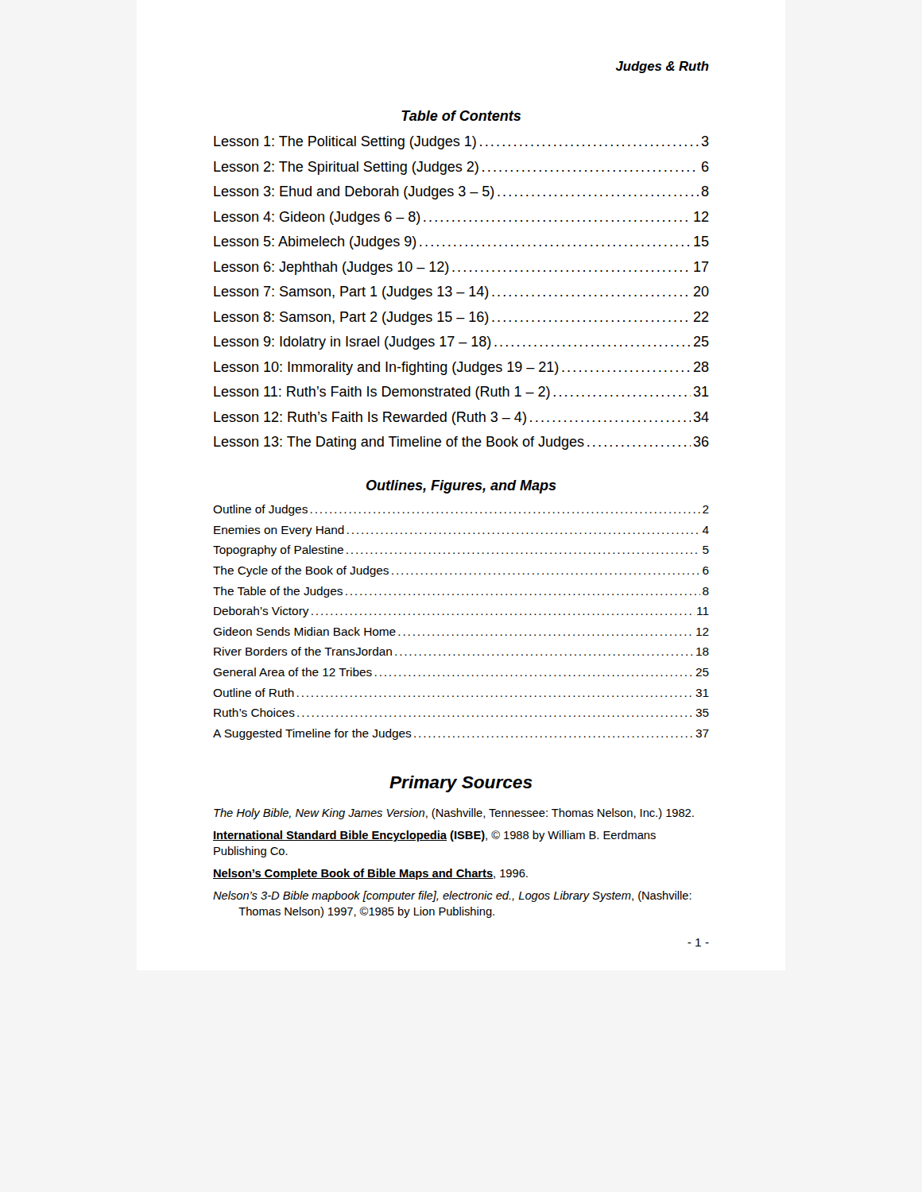Judges & Ruth
Table of Contents
Lesson 1: The Political Setting (Judges 1)................................................................ 3
Lesson 2: The Spiritual Setting (Judges 2).............................................................. 6
Lesson 3: Ehud and Deborah (Judges 3 – 5)........................................................... 8
Lesson 4: Gideon (Judges 6 – 8)............................................................................ 12
Lesson 5: Abimelech (Judges 9)............................................................................. 15
Lesson 6: Jephthah (Judges 10 – 12)..................................................................... 17
Lesson 7: Samson, Part 1 (Judges 13 – 14)........................................................... 20
Lesson 8: Samson, Part 2 (Judges 15 – 16)........................................................... 22
Lesson 9: Idolatry in Israel (Judges 17 – 18).......................................................... 25
Lesson 10: Immorality and In-fighting (Judges 19 – 21)......................................... 28
Lesson 11: Ruth’s Faith Is Demonstrated (Ruth 1 – 2)........................................... 31
Lesson 12: Ruth’s Faith Is Rewarded (Ruth 3 – 4)................................................. 34
Lesson 13: The Dating and Timeline of the Book of Judges.................................... 36
Outlines, Figures, and Maps
Outline of Judges................................................................................................................. 2
Enemies on Every Hand....................................................................................................... 4
Topography of Palestine....................................................................................................... 5
The Cycle of the Book of Judges........................................................................................... 6
The Table of the Judges....................................................................................................... 8
Deborah’s Victory................................................................................................................. 11
Gideon Sends Midian Back Home....................................................................................... 12
River Borders of the TransJordan......................................................................................... 18
General Area of the 12 Tribes............................................................................................. 25
Outline of Ruth..................................................................................................................... 31
Ruth’s Choices..................................................................................................................... 35
A Suggested Timeline for the Judges................................................................................. 37
Primary Sources
The Holy Bible, New King James Version, (Nashville, Tennessee: Thomas Nelson, Inc.) 1982.
International Standard Bible Encyclopedia (ISBE), © 1988 by William B. Eerdmans Publishing Co.
Nelson’s Complete Book of Bible Maps and Charts, 1996.
Nelson’s 3-D Bible mapbook [computer file], electronic ed., Logos Library System, (Nashville: Thomas Nelson) 1997, ©1985 by Lion Publishing.
- 1 -